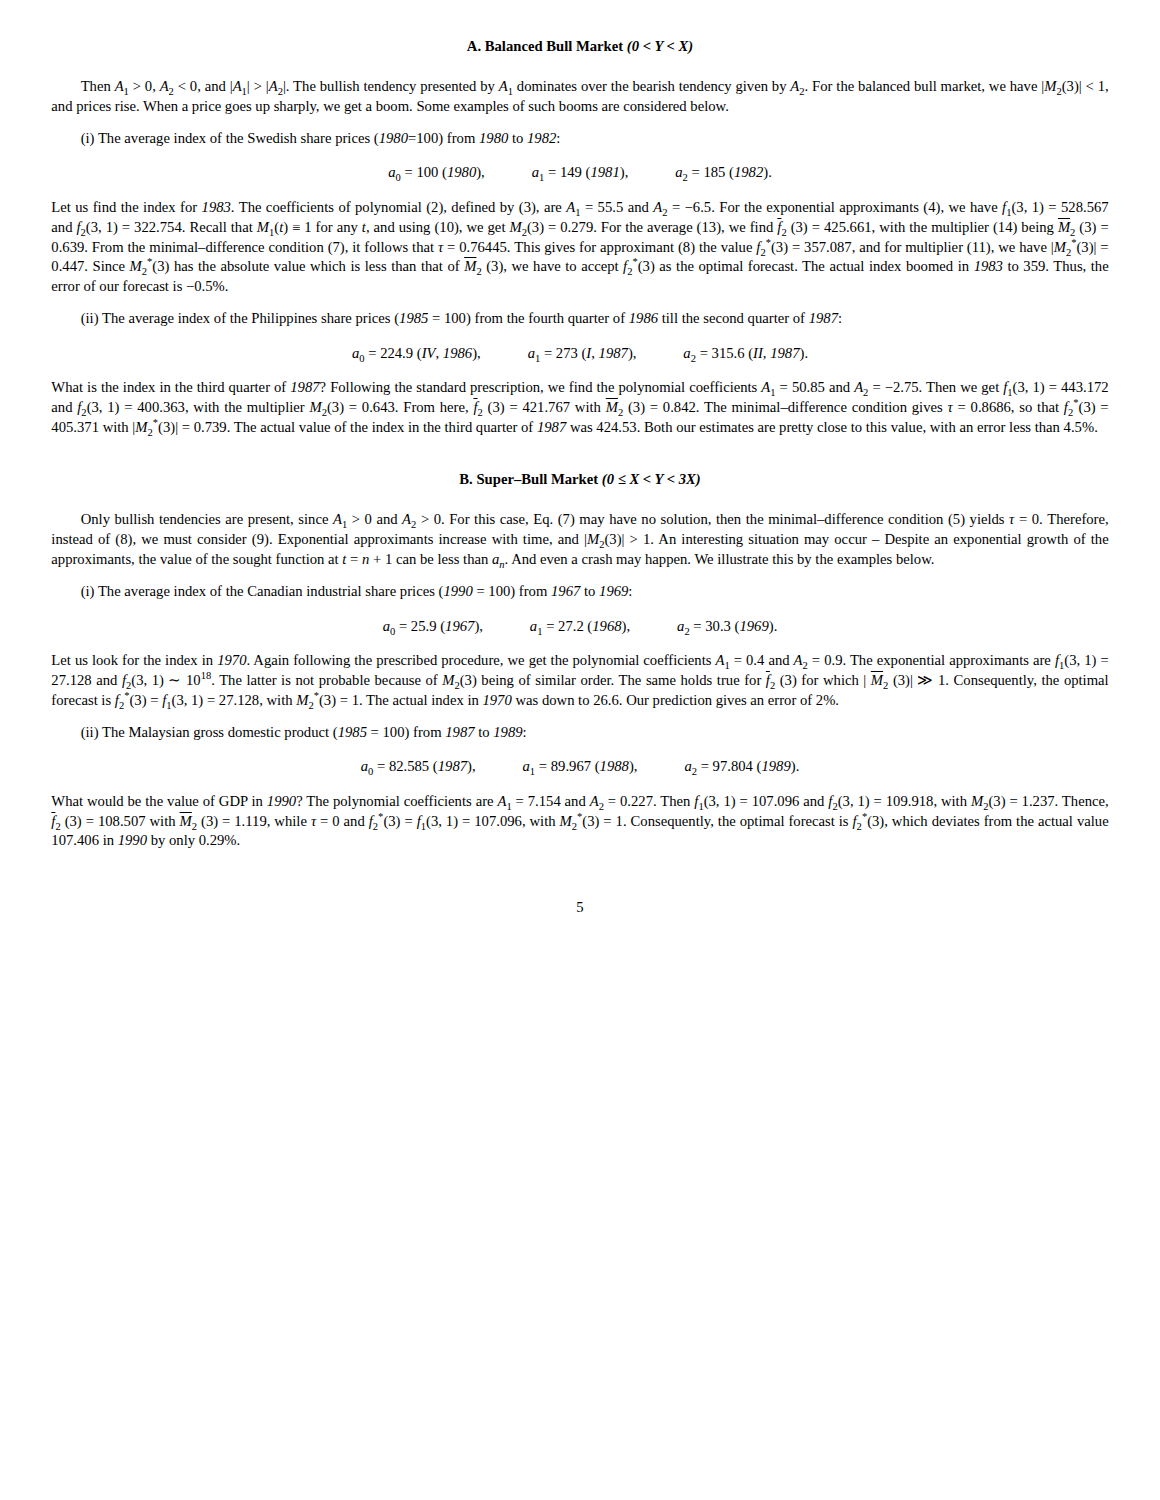A. Balanced Bull Market (0 < Y < X)
Then A1 > 0, A2 < 0, and |A1| > |A2|. The bullish tendency presented by A1 dominates over the bearish tendency given by A2. For the balanced bull market, we have |M2(3)| < 1, and prices rise. When a price goes up sharply, we get a boom. Some examples of such booms are considered below.
(i) The average index of the Swedish share prices (1980=100) from 1980 to 1982:
a0 = 100 (1980), a1 = 149 (1981), a2 = 185 (1982).
Let us find the index for 1983. The coefficients of polynomial (2), defined by (3), are A1 = 55.5 and A2 = −6.5. For the exponential approximants (4), we have f1(3, 1) = 528.567 and f2(3, 1) = 322.754. Recall that M1(t) ≡ 1 for any t, and using (10), we get M2(3) = 0.279. For the average (13), we find f2 (3) = 425.661, with the multiplier (14) being M2 (3) = 0.639. From the minimal–difference condition (7), it follows that τ = 0.76445. This gives for approximant (8) the value f2*(3) = 357.087, and for multiplier (11), we have |M2*(3)| = 0.447. Since M2*(3) has the absolute value which is less than that of M2 (3), we have to accept f2*(3) as the optimal forecast. The actual index boomed in 1983 to 359. Thus, the error of our forecast is −0.5%.
(ii) The average index of the Philippines share prices (1985 = 100) from the fourth quarter of 1986 till the second quarter of 1987:
a0 = 224.9 (IV, 1986), a1 = 273 (I, 1987), a2 = 315.6 (II, 1987).
What is the index in the third quarter of 1987? Following the standard prescription, we find the polynomial coefficients A1 = 50.85 and A2 = −2.75. Then we get f1(3, 1) = 443.172 and f2(3, 1) = 400.363, with the multiplier M2(3) = 0.643. From here, f2 (3) = 421.767 with M2 (3) = 0.842. The minimal–difference condition gives τ = 0.8686, so that f2*(3) = 405.371 with |M2*(3)| = 0.739. The actual value of the index in the third quarter of 1987 was 424.53. Both our estimates are pretty close to this value, with an error less than 4.5%.
B. Super–Bull Market (0 ≤ X < Y < 3X)
Only bullish tendencies are present, since A1 > 0 and A2 > 0. For this case, Eq. (7) may have no solution, then the minimal–difference condition (5) yields τ = 0. Therefore, instead of (8), we must consider (9). Exponential approximants increase with time, and |M2(3)| > 1. An interesting situation may occur – Despite an exponential growth of the approximants, the value of the sought function at t = n + 1 can be less than an. And even a crash may happen. We illustrate this by the examples below.
(i) The average index of the Canadian industrial share prices (1990 = 100) from 1967 to 1969:
a0 = 25.9 (1967), a1 = 27.2 (1968), a2 = 30.3 (1969).
Let us look for the index in 1970. Again following the prescribed procedure, we get the polynomial coefficients A1 = 0.4 and A2 = 0.9. The exponential approximants are f1(3, 1) = 27.128 and f2(3, 1) ∼ 1018. The latter is not probable because of M2(3) being of similar order. The same holds true for f2 (3) for which | M2 (3)| ≫ 1. Consequently, the optimal forecast is f2*(3) = f1(3, 1) = 27.128, with M2*(3) = 1. The actual index in 1970 was down to 26.6. Our prediction gives an error of 2%.
(ii) The Malaysian gross domestic product (1985 = 100) from 1987 to 1989:
a0 = 82.585 (1987), a1 = 89.967 (1988), a2 = 97.804 (1989).
What would be the value of GDP in 1990? The polynomial coefficients are A1 = 7.154 and A2 = 0.227. Then f1(3, 1) = 107.096 and f2(3, 1) = 109.918, with M2(3) = 1.237. Thence, f2 (3) = 108.507 with M2 (3) = 1.119, while τ = 0 and f2*(3) = f1(3, 1) = 107.096, with M2*(3) = 1. Consequently, the optimal forecast is f2*(3), which deviates from the actual value 107.406 in 1990 by only 0.29%.
5